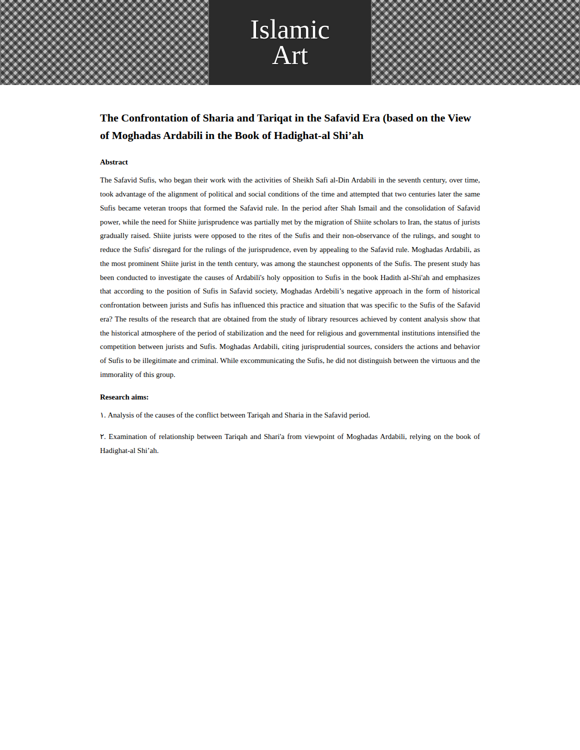Islamic Art
The Confrontation of Sharia and Tariqat in the Safavid Era (based on the View of Moghadas Ardabili in the Book of Hadighat-al Shi’ah
Abstract
The Safavid Sufis, who began their work with the activities of Sheikh Safi al-Din Ardabili in the seventh century, over time, took advantage of the alignment of political and social conditions of the time and attempted that two centuries later the same Sufis became veteran troops that formed the Safavid rule. In the period after Shah Ismail and the consolidation of Safavid power, while the need for Shiite jurisprudence was partially met by the migration of Shiite scholars to Iran, the status of jurists gradually raised. Shiite jurists were opposed to the rites of the Sufis and their non-observance of the rulings, and sought to reduce the Sufis' disregard for the rulings of the jurisprudence, even by appealing to the Safavid rule. Moghadas Ardabili, as the most prominent Shiite jurist in the tenth century, was among the staunchest opponents of the Sufis. The present study has been conducted to investigate the causes of Ardabili's holy opposition to Sufis in the book Hadith al-Shi'ah and emphasizes that according to the position of Sufis in Safavid society, Moghadas Ardebili’s negative approach in the form of historical confrontation between jurists and Sufis has influenced this practice and situation that was specific to the Sufis of the Safavid era? The results of the research that are obtained from the study of library resources achieved by content analysis show that the historical atmosphere of the period of stabilization and the need for religious and governmental institutions intensified the competition between jurists and Sufis. Moghadas Ardabili, citing jurisprudential sources, considers the actions and behavior of Sufis to be illegitimate and criminal. While excommunicating the Sufis, he did not distinguish between the virtuous and the immorality of this group.
Research aims:
١. Analysis of the causes of the conflict between Tariqah and Sharia in the Safavid period.
٢. Examination of relationship between Tariqah and Shari'a from viewpoint of Moghadas Ardabili, relying on the book of Hadighat-al Shi’ah.